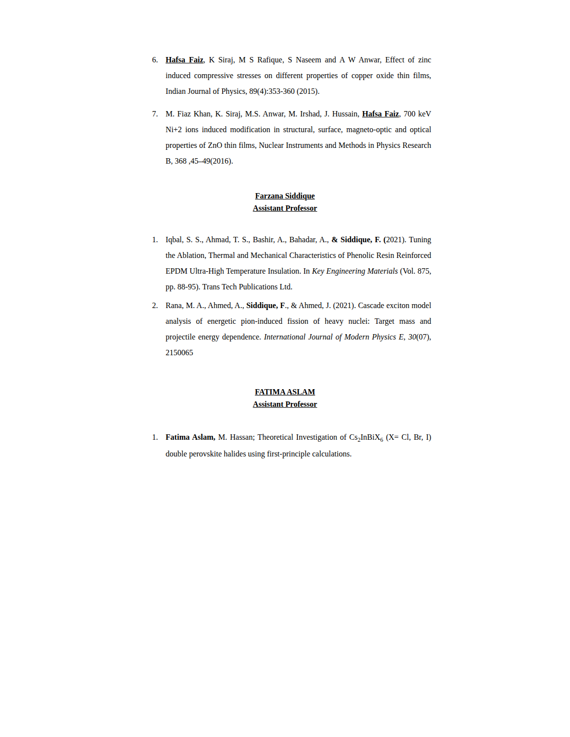Hafsa Faiz, K Siraj, M S Rafique, S Naseem and A W Anwar, Effect of zinc induced compressive stresses on different properties of copper oxide thin films, Indian Journal of Physics, 89(4):353-360 (2015).
M. Fiaz Khan, K. Siraj, M.S. Anwar, M. Irshad, J. Hussain, Hafsa Faiz, 700 keV Ni+2 ions induced modification in structural, surface, magneto-optic and optical properties of ZnO thin films, Nuclear Instruments and Methods in Physics Research B, 368 ,45–49(2016).
Farzana Siddique
Assistant Professor
Iqbal, S. S., Ahmad, T. S., Bashir, A., Bahadar, A., & Siddique, F. (2021). Tuning the Ablation, Thermal and Mechanical Characteristics of Phenolic Resin Reinforced EPDM Ultra-High Temperature Insulation. In Key Engineering Materials (Vol. 875, pp. 88-95). Trans Tech Publications Ltd.
Rana, M. A., Ahmed, A., Siddique, F., & Ahmed, J. (2021). Cascade exciton model analysis of energetic pion-induced fission of heavy nuclei: Target mass and projectile energy dependence. International Journal of Modern Physics E, 30(07), 2150065
FATIMA ASLAM
Assistant Professor
Fatima Aslam, M. Hassan; Theoretical Investigation of Cs2InBiX6 (X= Cl, Br, I) double perovskite halides using first-principle calculations.